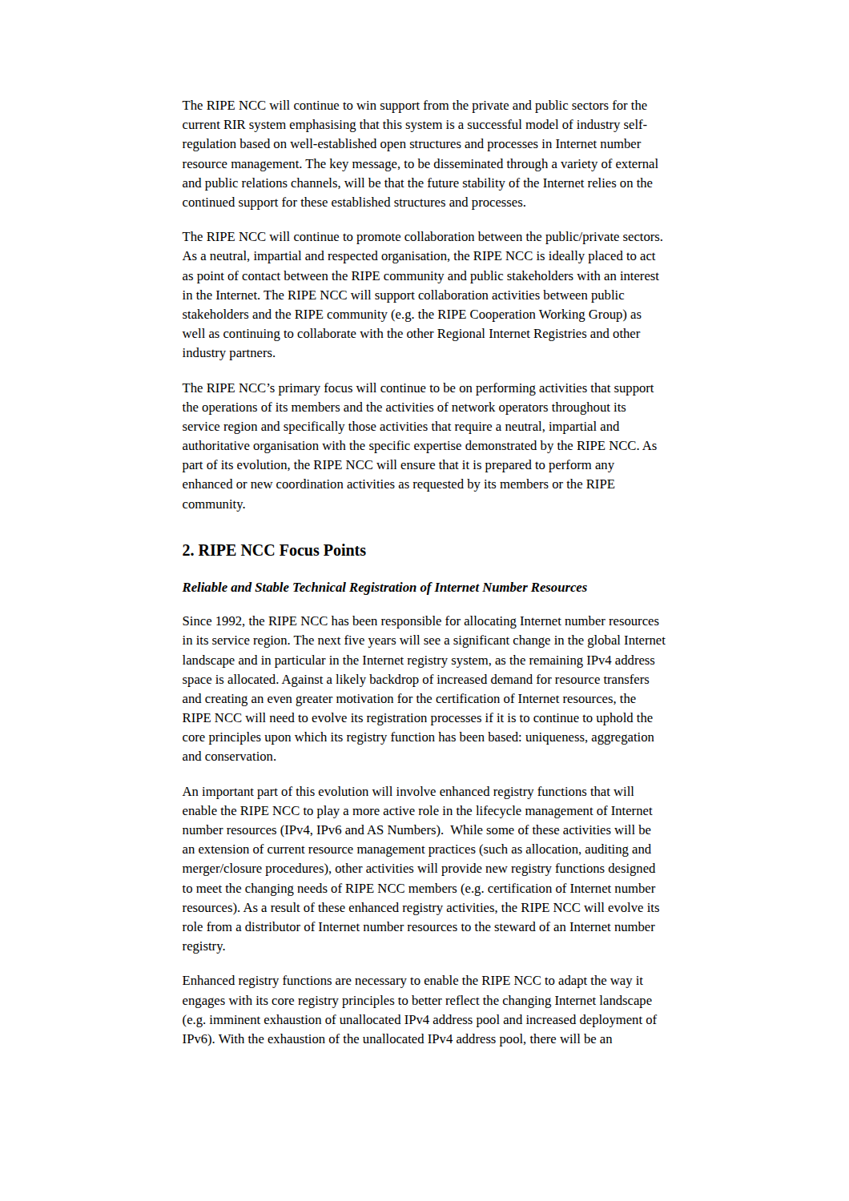The RIPE NCC will continue to win support from the private and public sectors for the current RIR system emphasising that this system is a successful model of industry self-regulation based on well-established open structures and processes in Internet number resource management. The key message, to be disseminated through a variety of external and public relations channels, will be that the future stability of the Internet relies on the continued support for these established structures and processes.
The RIPE NCC will continue to promote collaboration between the public/private sectors. As a neutral, impartial and respected organisation, the RIPE NCC is ideally placed to act as point of contact between the RIPE community and public stakeholders with an interest in the Internet. The RIPE NCC will support collaboration activities between public stakeholders and the RIPE community (e.g. the RIPE Cooperation Working Group) as well as continuing to collaborate with the other Regional Internet Registries and other industry partners.
The RIPE NCC’s primary focus will continue to be on performing activities that support the operations of its members and the activities of network operators throughout its service region and specifically those activities that require a neutral, impartial and authoritative organisation with the specific expertise demonstrated by the RIPE NCC. As part of its evolution, the RIPE NCC will ensure that it is prepared to perform any enhanced or new coordination activities as requested by its members or the RIPE community.
2. RIPE NCC Focus Points
Reliable and Stable Technical Registration of Internet Number Resources
Since 1992, the RIPE NCC has been responsible for allocating Internet number resources in its service region. The next five years will see a significant change in the global Internet landscape and in particular in the Internet registry system, as the remaining IPv4 address space is allocated. Against a likely backdrop of increased demand for resource transfers and creating an even greater motivation for the certification of Internet resources, the RIPE NCC will need to evolve its registration processes if it is to continue to uphold the core principles upon which its registry function has been based: uniqueness, aggregation and conservation.
An important part of this evolution will involve enhanced registry functions that will enable the RIPE NCC to play a more active role in the lifecycle management of Internet number resources (IPv4, IPv6 and AS Numbers). While some of these activities will be an extension of current resource management practices (such as allocation, auditing and merger/closure procedures), other activities will provide new registry functions designed to meet the changing needs of RIPE NCC members (e.g. certification of Internet number resources). As a result of these enhanced registry activities, the RIPE NCC will evolve its role from a distributor of Internet number resources to the steward of an Internet number registry.
Enhanced registry functions are necessary to enable the RIPE NCC to adapt the way it engages with its core registry principles to better reflect the changing Internet landscape (e.g. imminent exhaustion of unallocated IPv4 address pool and increased deployment of IPv6). With the exhaustion of the unallocated IPv4 address pool, there will be an